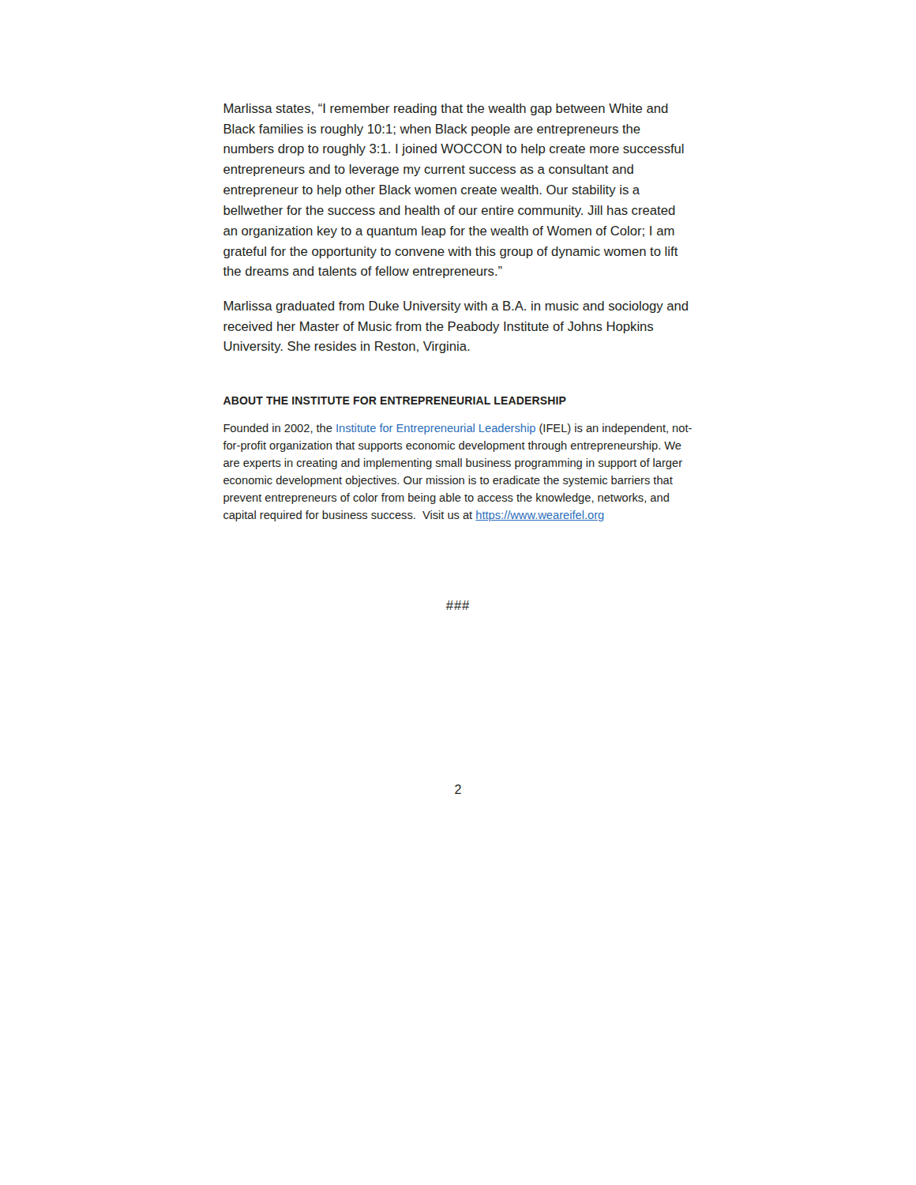Marlissa states, “I remember reading that the wealth gap between White and Black families is roughly 10:1; when Black people are entrepreneurs the numbers drop to roughly 3:1. I joined WOCCON to help create more successful entrepreneurs and to leverage my current success as a consultant and entrepreneur to help other Black women create wealth. Our stability is a bellwether for the success and health of our entire community. Jill has created an organization key to a quantum leap for the wealth of Women of Color; I am grateful for the opportunity to convene with this group of dynamic women to lift the dreams and talents of fellow entrepreneurs.”
Marlissa graduated from Duke University with a B.A. in music and sociology and received her Master of Music from the Peabody Institute of Johns Hopkins University. She resides in Reston, Virginia.
ABOUT THE INSTITUTE FOR ENTREPRENEURIAL LEADERSHIP
Founded in 2002, the Institute for Entrepreneurial Leadership (IFEL) is an independent, not-for-profit organization that supports economic development through entrepreneurship. We are experts in creating and implementing small business programming in support of larger economic development objectives. Our mission is to eradicate the systemic barriers that prevent entrepreneurs of color from being able to access the knowledge, networks, and capital required for business success. Visit us at https://www.weareifel.org
###
2